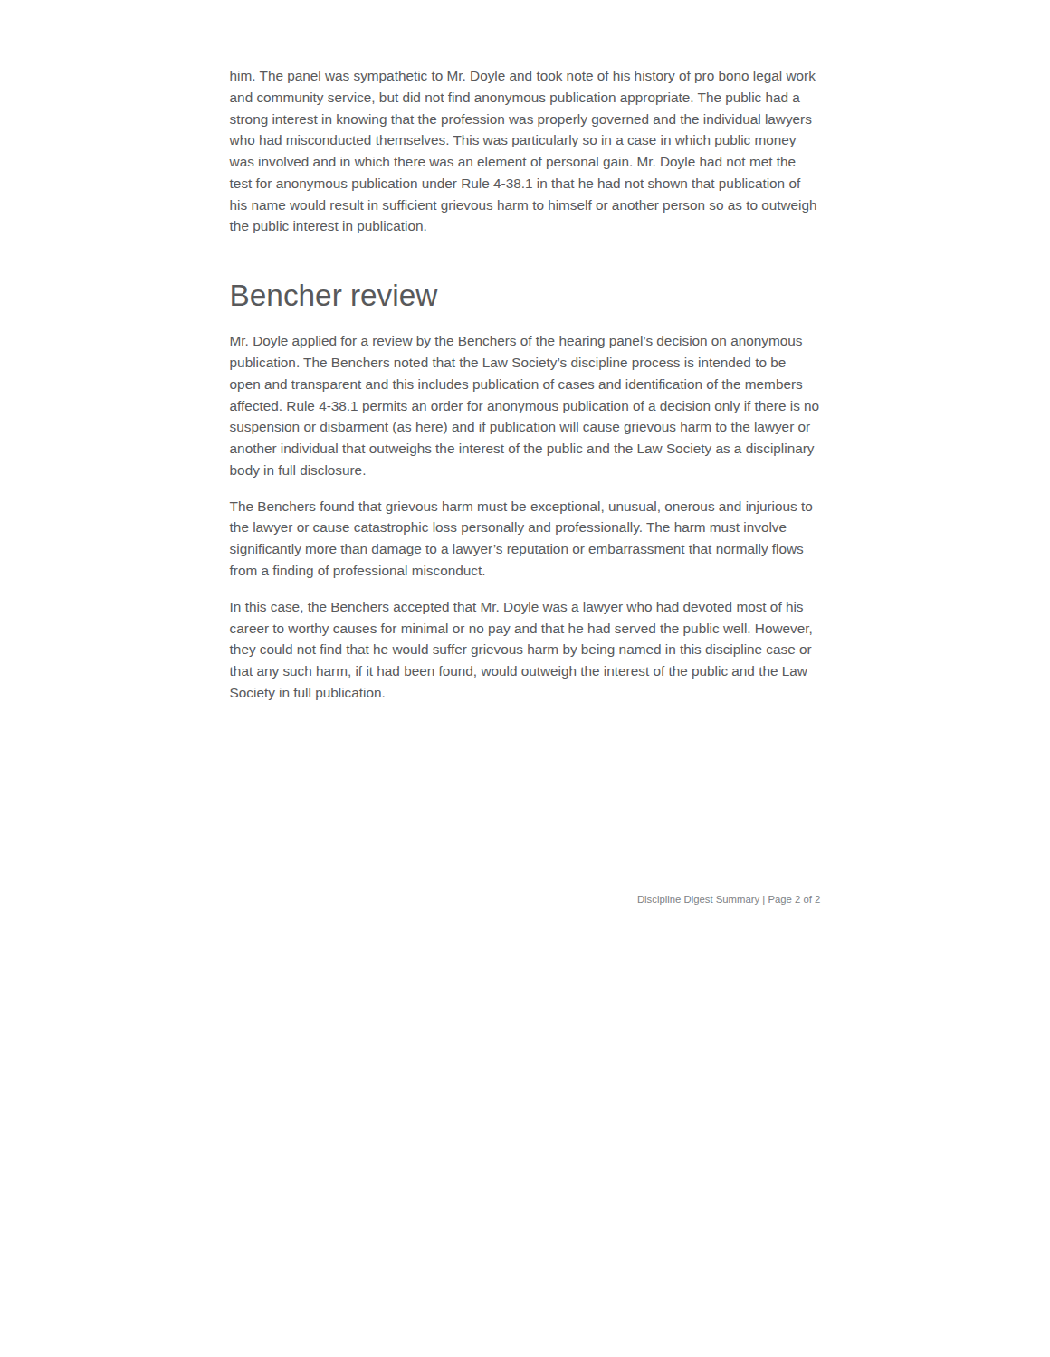him. The panel was sympathetic to Mr. Doyle and took note of his history of pro bono legal work and community service, but did not find anonymous publication appropriate. The public had a strong interest in knowing that the profession was properly governed and the individual lawyers who had misconducted themselves. This was particularly so in a case in which public money was involved and in which there was an element of personal gain. Mr. Doyle had not met the test for anonymous publication under Rule 4-38.1 in that he had not shown that publication of his name would result in sufficient grievous harm to himself or another person so as to outweigh the public interest in publication.
Bencher review
Mr. Doyle applied for a review by the Benchers of the hearing panel’s decision on anonymous publication. The Benchers noted that the Law Society’s discipline process is intended to be open and transparent and this includes publication of cases and identification of the members affected. Rule 4-38.1 permits an order for anonymous publication of a decision only if there is no suspension or disbarment (as here) and if publication will cause grievous harm to the lawyer or another individual that outweighs the interest of the public and the Law Society as a disciplinary body in full disclosure.
The Benchers found that grievous harm must be exceptional, unusual, onerous and injurious to the lawyer or cause catastrophic loss personally and professionally. The harm must involve significantly more than damage to a lawyer’s reputation or embarrassment that normally flows from a finding of professional misconduct.
In this case, the Benchers accepted that Mr. Doyle was a lawyer who had devoted most of his career to worthy causes for minimal or no pay and that he had served the public well. However, they could not find that he would suffer grievous harm by being named in this discipline case or that any such harm, if it had been found, would outweigh the interest of the public and the Law Society in full publication.
Discipline Digest Summary | Page 2 of 2